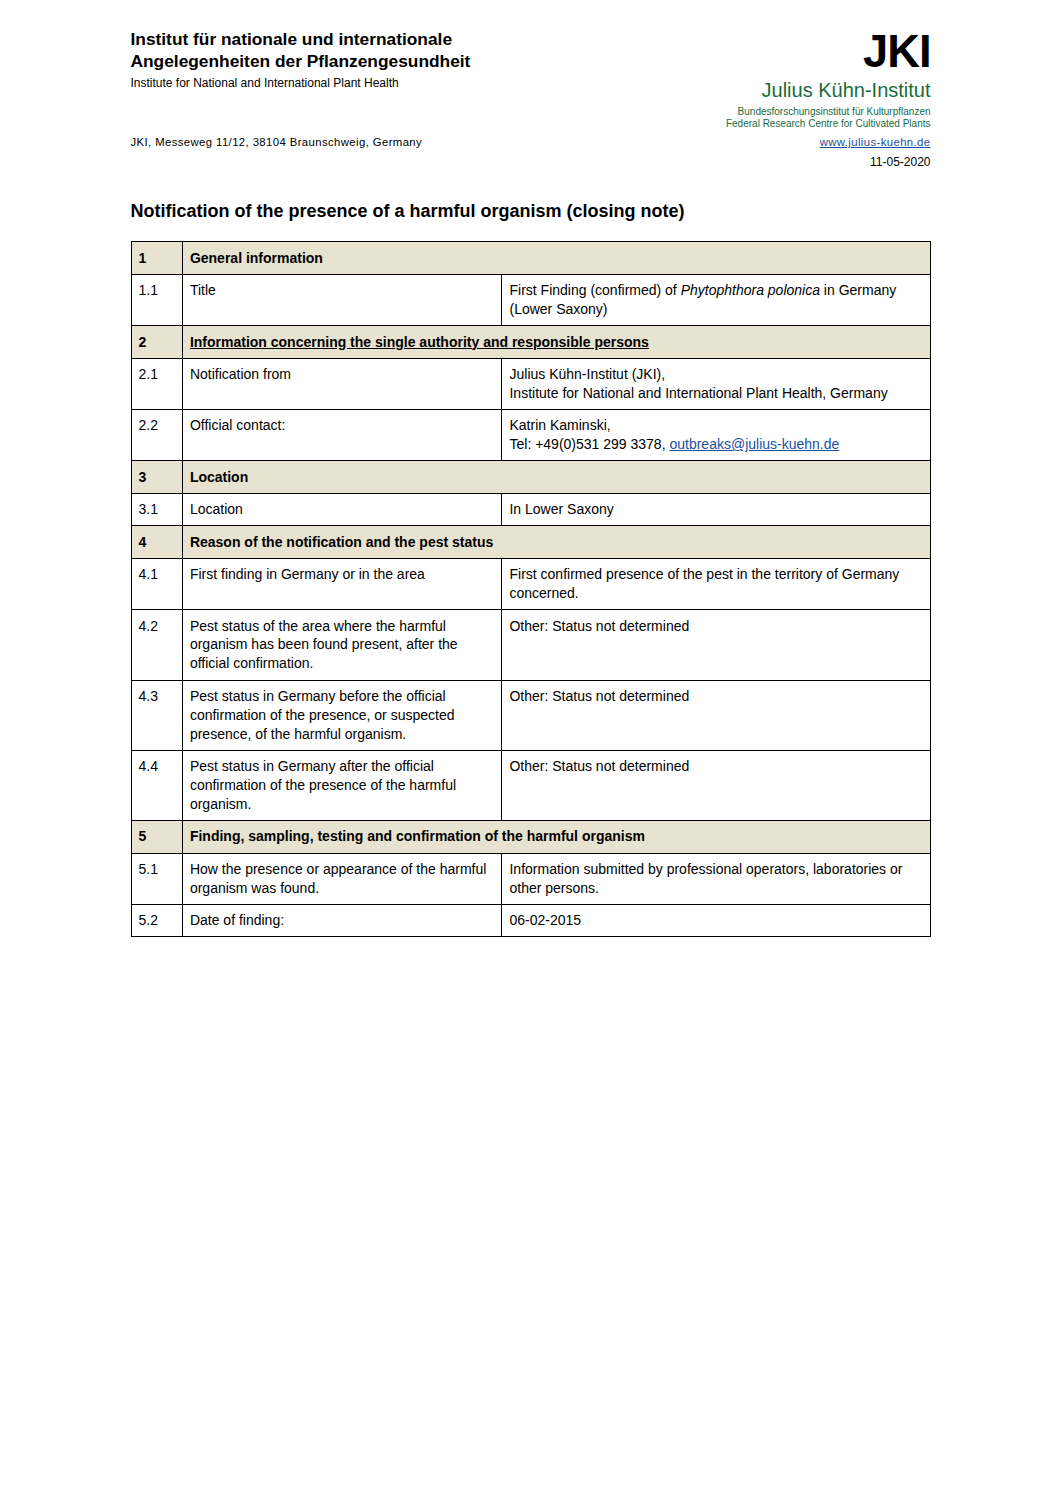JKI
Julius Kühn-Institut
Bundesforschungsinstitut für Kulturpflanzen
Federal Research Centre for Cultivated Plants
Institut für nationale und internationale
Angelegenheiten der Pflanzengesundheit
Institute for National and International Plant Health
JKI, Messeweg 11/12, 38104 Braunschweig, Germany
www.julius-kuehn.de
11-05-2020
Notification of the presence of a harmful organism (closing note)
| 1 | General information |
| 1.1 | Title | First Finding (confirmed) of Phytophthora polonica in Germany (Lower Saxony) |
| 2 | Information concerning the single authority and responsible persons |
| 2.1 | Notification from | Julius Kühn-Institut (JKI), Institute for National and International Plant Health, Germany |
| 2.2 | Official contact: | Katrin Kaminski, Tel: +49(0)531 299 3378, outbreaks@julius-kuehn.de |
| 3 | Location |
| 3.1 | Location | In Lower Saxony |
| 4 | Reason of the notification and the pest status |
| 4.1 | First finding in Germany or in the area | First confirmed presence of the pest in the territory of Germany concerned. |
| 4.2 | Pest status of the area where the harmful organism has been found present, after the official confirmation. | Other: Status not determined |
| 4.3 | Pest status in Germany before the official confirmation of the presence, or suspected presence, of the harmful organism. | Other: Status not determined |
| 4.4 | Pest status in Germany after the official confirmation of the presence of the harmful organism. | Other: Status not determined |
| 5 | Finding, sampling, testing and confirmation of the harmful organism |
| 5.1 | How the presence or appearance of the harmful organism was found. | Information submitted by professional operators, laboratories or other persons. |
| 5.2 | Date of finding: | 06-02-2015 |